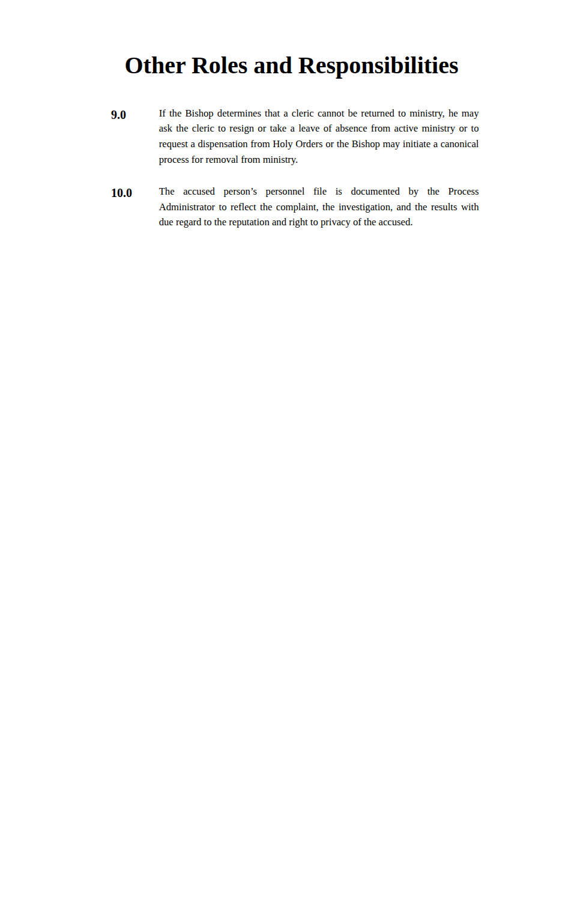Other Roles and Responsibilities
9.0
If the Bishop determines that a cleric cannot be returned to ministry, he may ask the cleric to resign or take a leave of absence from active ministry or to request a dispensation from Holy Orders or the Bishop may initiate a canonical process for removal from ministry.
10.0
The accused person’s personnel file is documented by the Process Administrator to reflect the complaint, the investigation, and the results with due regard to the reputation and right to privacy of the accused.